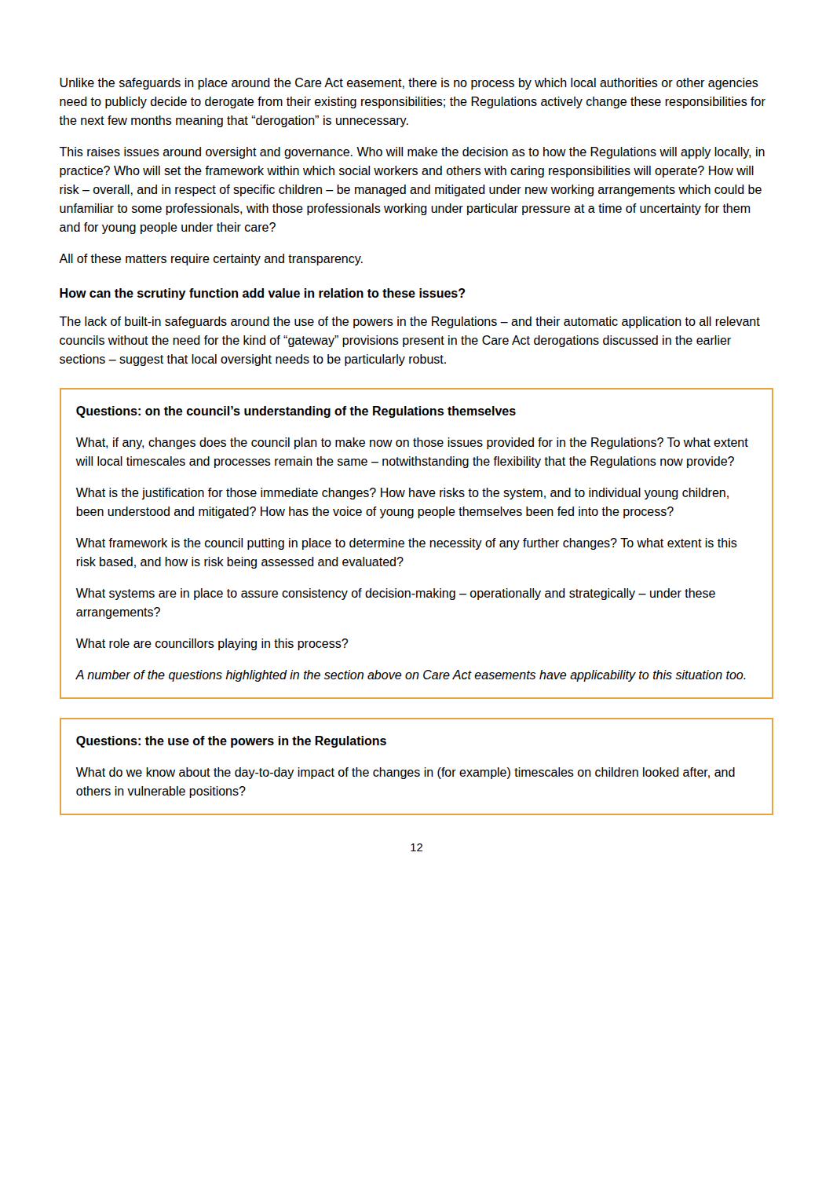Unlike the safeguards in place around the Care Act easement, there is no process by which local authorities or other agencies need to publicly decide to derogate from their existing responsibilities; the Regulations actively change these responsibilities for the next few months meaning that “derogation” is unnecessary.
This raises issues around oversight and governance. Who will make the decision as to how the Regulations will apply locally, in practice? Who will set the framework within which social workers and others with caring responsibilities will operate? How will risk – overall, and in respect of specific children – be managed and mitigated under new working arrangements which could be unfamiliar to some professionals, with those professionals working under particular pressure at a time of uncertainty for them and for young people under their care?
All of these matters require certainty and transparency.
How can the scrutiny function add value in relation to these issues?
The lack of built-in safeguards around the use of the powers in the Regulations – and their automatic application to all relevant councils without the need for the kind of “gateway” provisions present in the Care Act derogations discussed in the earlier sections – suggest that local oversight needs to be particularly robust.
Questions: on the council’s understanding of the Regulations themselves
What, if any, changes does the council plan to make now on those issues provided for in the Regulations? To what extent will local timescales and processes remain the same – notwithstanding the flexibility that the Regulations now provide?
What is the justification for those immediate changes? How have risks to the system, and to individual young children, been understood and mitigated? How has the voice of young people themselves been fed into the process?
What framework is the council putting in place to determine the necessity of any further changes? To what extent is this risk based, and how is risk being assessed and evaluated?
What systems are in place to assure consistency of decision-making – operationally and strategically – under these arrangements?
What role are councillors playing in this process?
A number of the questions highlighted in the section above on Care Act easements have applicability to this situation too.
Questions: the use of the powers in the Regulations
What do we know about the day-to-day impact of the changes in (for example) timescales on children looked after, and others in vulnerable positions?
12